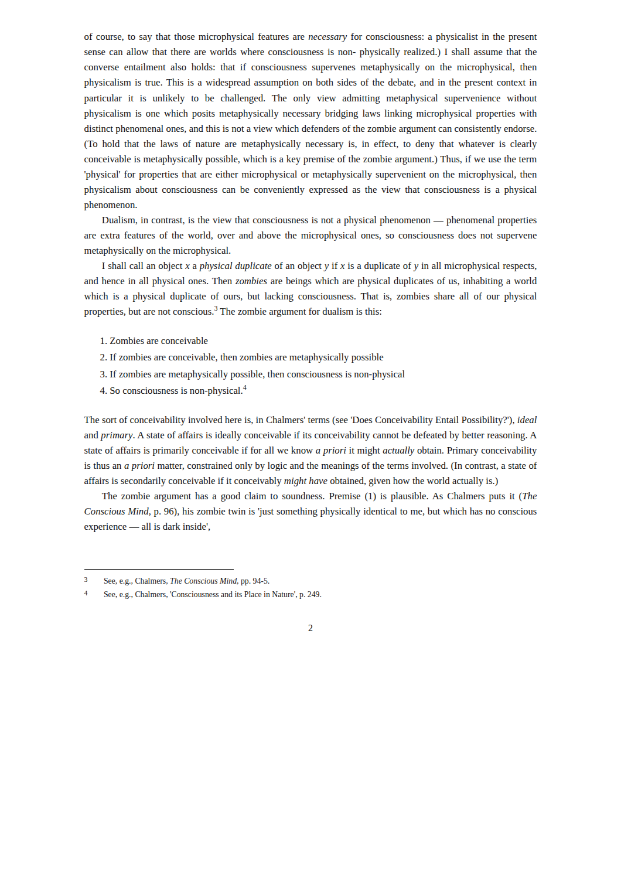of course, to say that those microphysical features are necessary for consciousness: a physicalist in the present sense can allow that there are worlds where consciousness is non- physically realized.) I shall assume that the converse entailment also holds: that if consciousness supervenes metaphysically on the microphysical, then physicalism is true. This is a widespread assumption on both sides of the debate, and in the present context in particular it is unlikely to be challenged. The only view admitting metaphysical supervenience without physicalism is one which posits metaphysically necessary bridging laws linking microphysical properties with distinct phenomenal ones, and this is not a view which defenders of the zombie argument can consistently endorse. (To hold that the laws of nature are metaphysically necessary is, in effect, to deny that whatever is clearly conceivable is metaphysically possible, which is a key premise of the zombie argument.) Thus, if we use the term 'physical' for properties that are either microphysical or metaphysically supervenient on the microphysical, then physicalism about consciousness can be conveniently expressed as the view that consciousness is a physical phenomenon.
Dualism, in contrast, is the view that consciousness is not a physical phenomenon — phenomenal properties are extra features of the world, over and above the microphysical ones, so consciousness does not supervene metaphysically on the microphysical.
I shall call an object x a physical duplicate of an object y if x is a duplicate of y in all microphysical respects, and hence in all physical ones. Then zombies are beings which are physical duplicates of us, inhabiting a world which is a physical duplicate of ours, but lacking consciousness. That is, zombies share all of our physical properties, but are not conscious.3 The zombie argument for dualism is this:
Zombies are conceivable
If zombies are conceivable, then zombies are metaphysically possible
If zombies are metaphysically possible, then consciousness is non-physical
So consciousness is non-physical.4
The sort of conceivability involved here is, in Chalmers' terms (see 'Does Conceivability Entail Possibility?'), ideal and primary. A state of affairs is ideally conceivable if its conceivability cannot be defeated by better reasoning. A state of affairs is primarily conceivable if for all we know a priori it might actually obtain. Primary conceivability is thus an a priori matter, constrained only by logic and the meanings of the terms involved. (In contrast, a state of affairs is secondarily conceivable if it conceivably might have obtained, given how the world actually is.)
The zombie argument has a good claim to soundness. Premise (1) is plausible. As Chalmers puts it (The Conscious Mind, p. 96), his zombie twin is 'just something physically identical to me, but which has no conscious experience — all is dark inside',
3 See, e.g., Chalmers, The Conscious Mind, pp. 94-5.
4 See, e.g., Chalmers, 'Consciousness and its Place in Nature', p. 249.
2